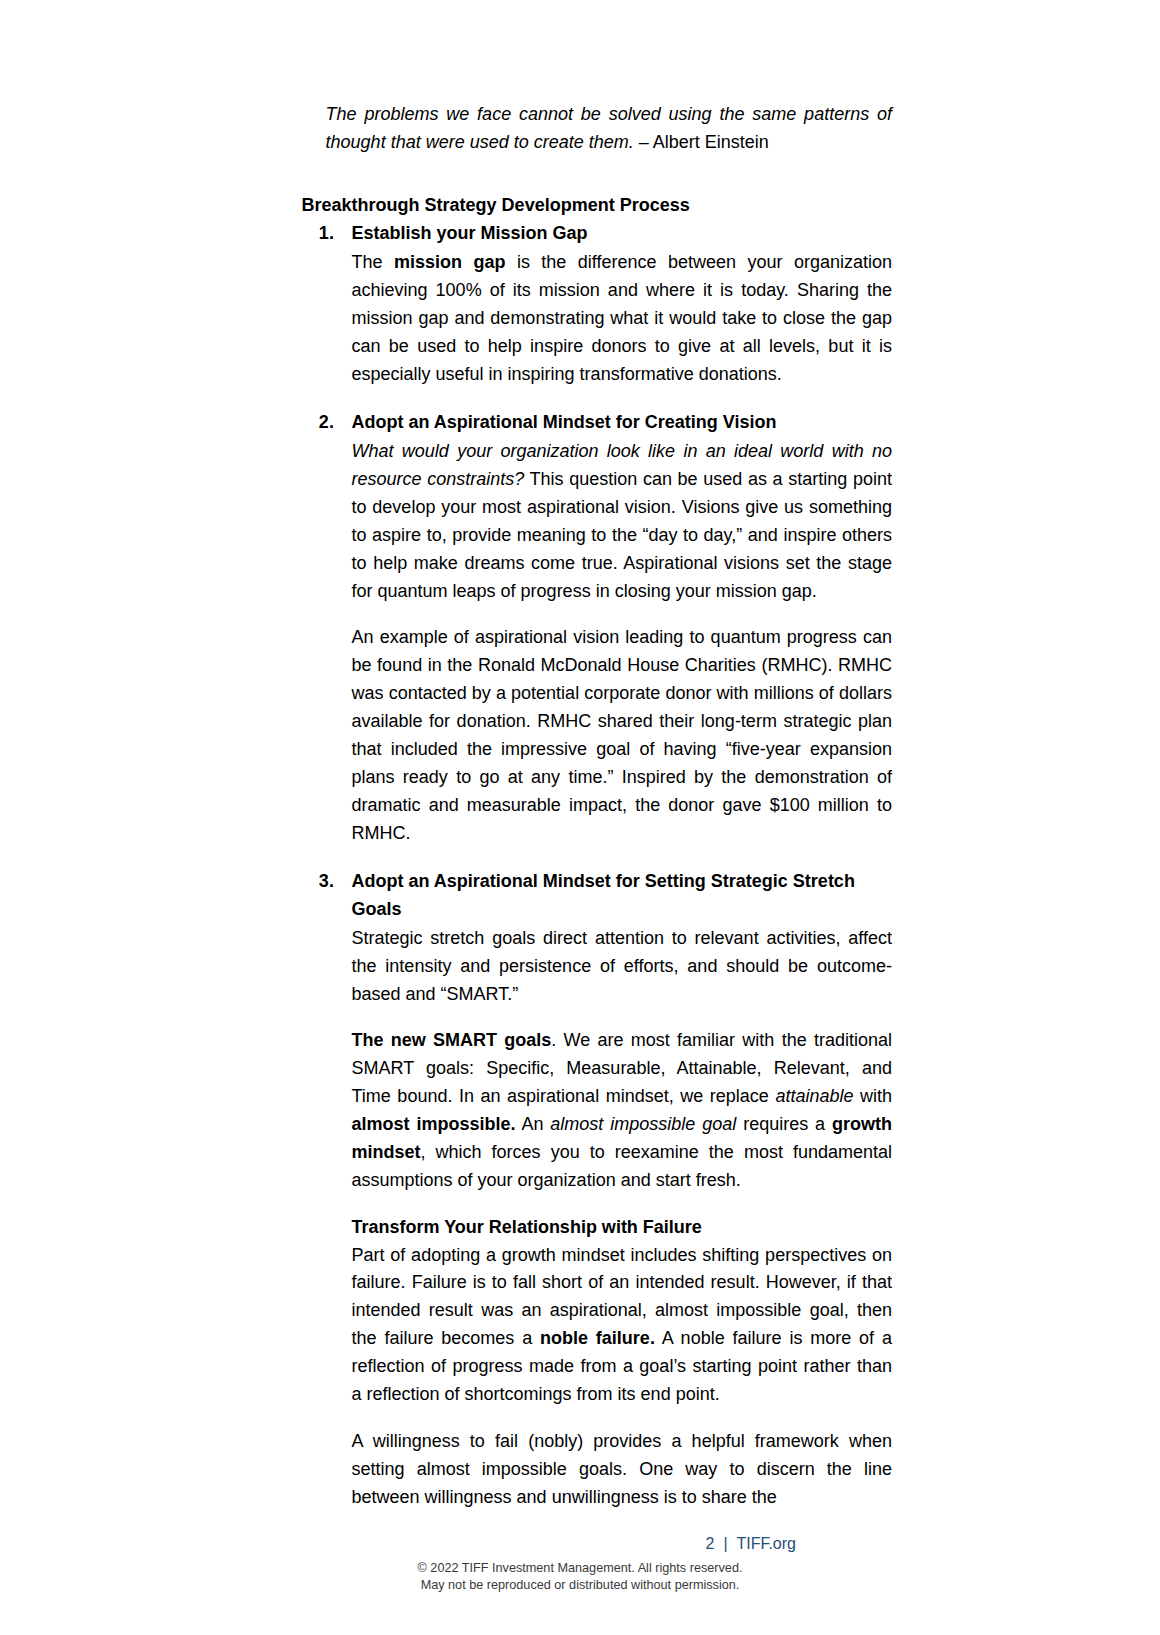The problems we face cannot be solved using the same patterns of thought that were used to create them. – Albert Einstein
Breakthrough Strategy Development Process
Establish your Mission Gap
The mission gap is the difference between your organization achieving 100% of its mission and where it is today. Sharing the mission gap and demonstrating what it would take to close the gap can be used to help inspire donors to give at all levels, but it is especially useful in inspiring transformative donations.
Adopt an Aspirational Mindset for Creating Vision
What would your organization look like in an ideal world with no resource constraints? This question can be used as a starting point to develop your most aspirational vision. Visions give us something to aspire to, provide meaning to the “day to day,” and inspire others to help make dreams come true. Aspirational visions set the stage for quantum leaps of progress in closing your mission gap.
An example of aspirational vision leading to quantum progress can be found in the Ronald McDonald House Charities (RMHC). RMHC was contacted by a potential corporate donor with millions of dollars available for donation. RMHC shared their long-term strategic plan that included the impressive goal of having “five-year expansion plans ready to go at any time.” Inspired by the demonstration of dramatic and measurable impact, the donor gave $100 million to RMHC.
Adopt an Aspirational Mindset for Setting Strategic Stretch Goals
Strategic stretch goals direct attention to relevant activities, affect the intensity and persistence of efforts, and should be outcome-based and “SMART.”
The new SMART goals. We are most familiar with the traditional SMART goals: Specific, Measurable, Attainable, Relevant, and Time bound. In an aspirational mindset, we replace attainable with almost impossible. An almost impossible goal requires a growth mindset, which forces you to reexamine the most fundamental assumptions of your organization and start fresh.
Transform Your Relationship with Failure Part of adopting a growth mindset includes shifting perspectives on failure. Failure is to fall short of an intended result. However, if that intended result was an aspirational, almost impossible goal, then the failure becomes a noble failure. A noble failure is more of a reflection of progress made from a goal’s starting point rather than a reflection of shortcomings from its end point.
A willingness to fail (nobly) provides a helpful framework when setting almost impossible goals. One way to discern the line between willingness and unwillingness is to share the
2 | TIFF.org
© 2022 TIFF Investment Management. All rights reserved.
May not be reproduced or distributed without permission.